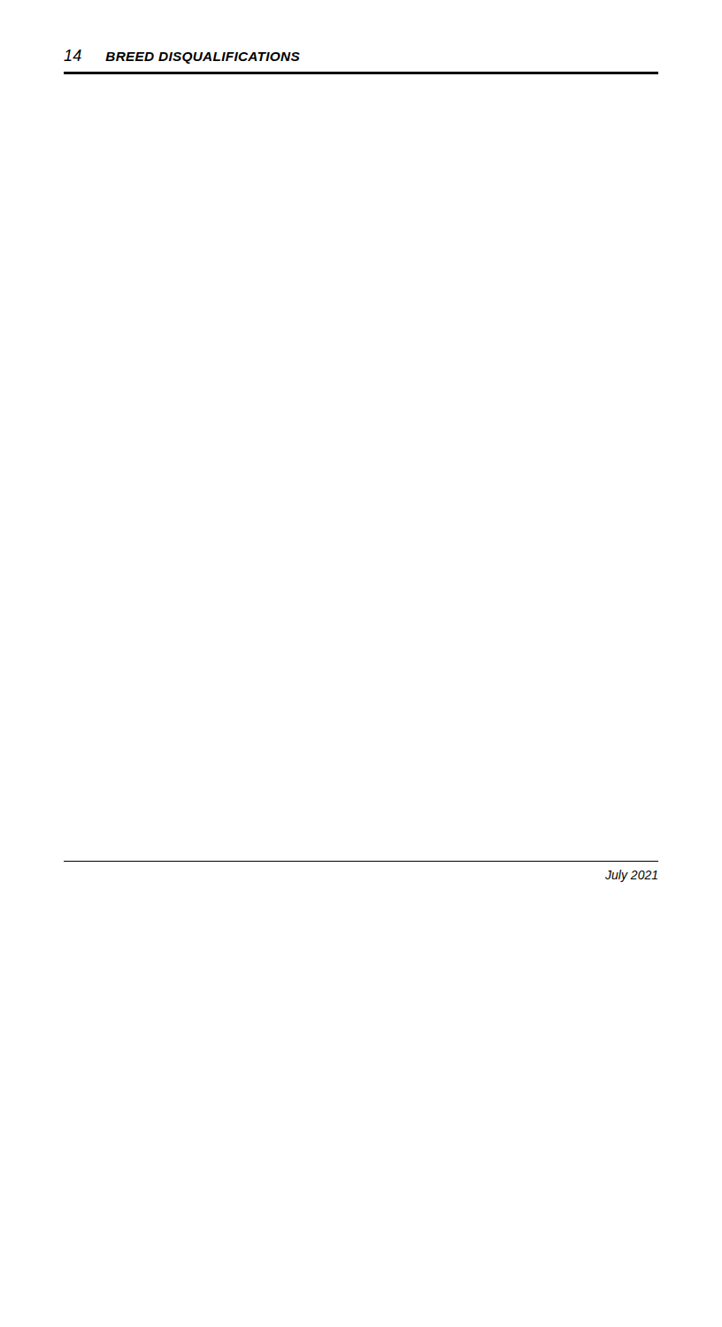14 Breed Disqualifications
July 2021